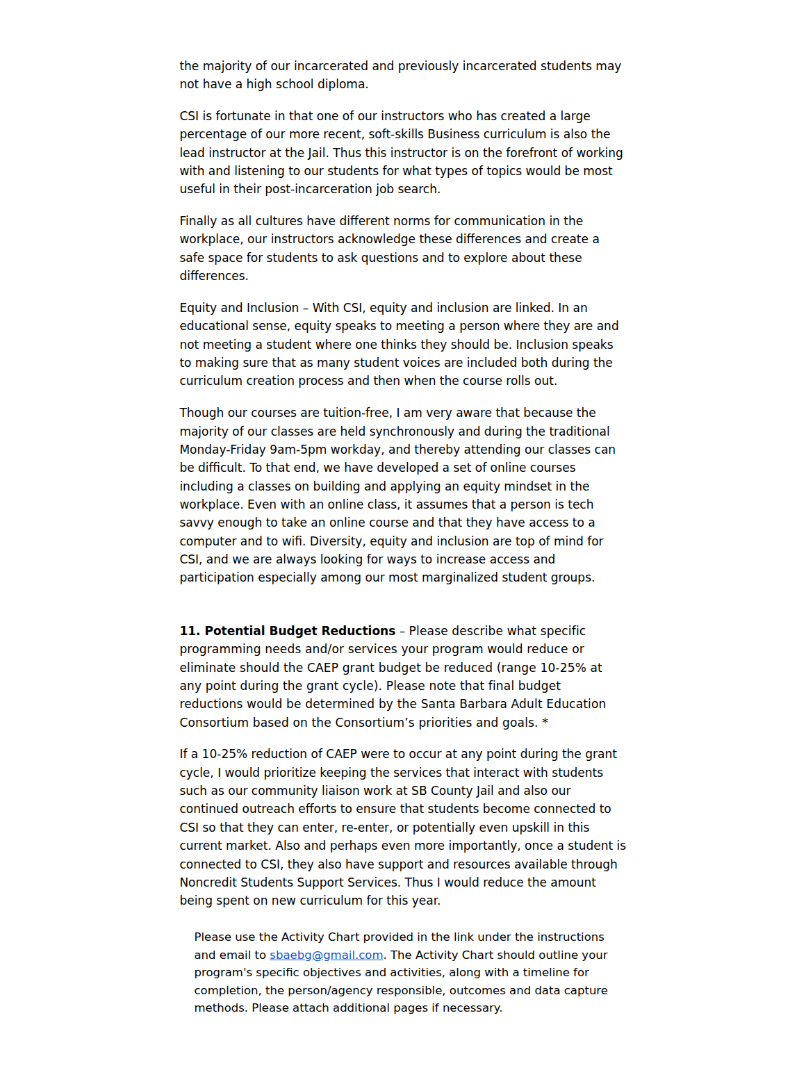the majority of our incarcerated and previously incarcerated students may not have a high school diploma.
CSI is fortunate in that one of our instructors who has created a large percentage of our more recent, soft-skills Business curriculum is also the lead instructor at the Jail. Thus this instructor is on the forefront of working with and listening to our students for what types of topics would be most useful in their post-incarceration job search.
Finally as all cultures have different norms for communication in the workplace, our instructors acknowledge these differences and create a safe space for students to ask questions and to explore about these differences.
Equity and Inclusion – With CSI, equity and inclusion are linked. In an educational sense, equity speaks to meeting a person where they are and not meeting a student where one thinks they should be. Inclusion speaks to making sure that as many student voices are included both during the curriculum creation process and then when the course rolls out.
Though our courses are tuition-free, I am very aware that because the majority of our classes are held synchronously and during the traditional Monday-Friday 9am-5pm workday, and thereby attending our classes can be difficult. To that end, we have developed a set of online courses including a classes on building and applying an equity mindset in the workplace. Even with an online class, it assumes that a person is tech savvy enough to take an online course and that they have access to a computer and to wifi. Diversity, equity and inclusion are top of mind for CSI, and we are always looking for ways to increase access and participation especially among our most marginalized student groups.
11. Potential Budget Reductions – Please describe what specific programming needs and/or services your program would reduce or eliminate should the CAEP grant budget be reduced (range 10-25% at any point during the grant cycle). Please note that final budget reductions would be determined by the Santa Barbara Adult Education Consortium based on the Consortium’s priorities and goals. *
If a 10-25% reduction of CAEP were to occur at any point during the grant cycle, I would prioritize keeping the services that interact with students such as our community liaison work at SB County Jail and also our continued outreach efforts to ensure that students become connected to CSI so that they can enter, re-enter, or potentially even upskill in this current market. Also and perhaps even more importantly, once a student is connected to CSI, they also have support and resources available through Noncredit Students Support Services. Thus I would reduce the amount being spent on new curriculum for this year.
Please use the Activity Chart provided in the link under the instructions and email to sbaebg@gmail.com. The Activity Chart should outline your program's specific objectives and activities, along with a timeline for completion, the person/agency responsible, outcomes and data capture methods. Please attach additional pages if necessary.